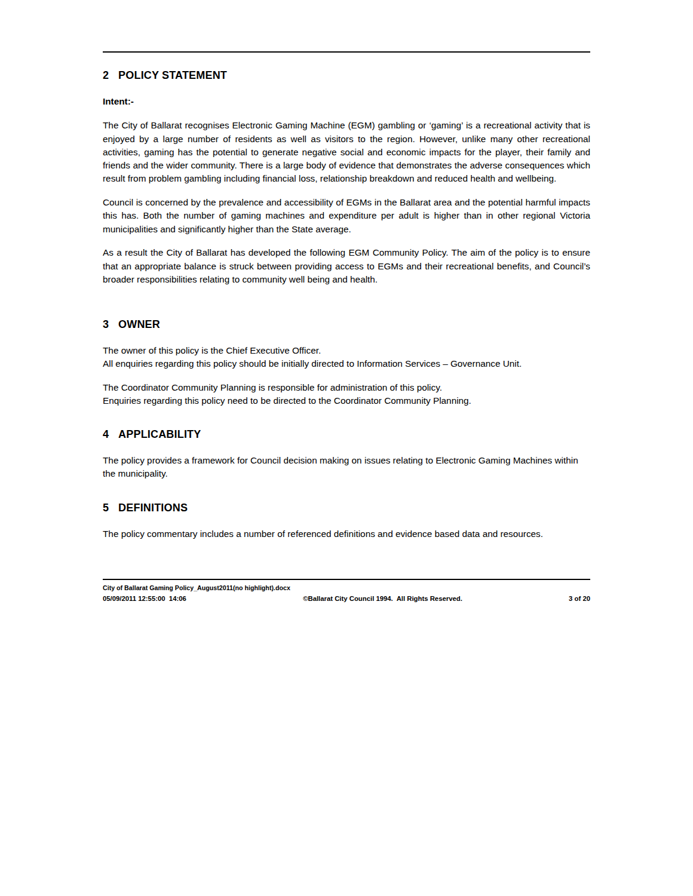2 POLICY STATEMENT
Intent:-
The City of Ballarat recognises Electronic Gaming Machine (EGM) gambling or ‘gaming’ is a recreational activity that is enjoyed by a large number of residents as well as visitors to the region. However, unlike many other recreational activities, gaming has the potential to generate negative social and economic impacts for the player, their family and friends and the wider community. There is a large body of evidence that demonstrates the adverse consequences which result from problem gambling including financial loss, relationship breakdown and reduced health and wellbeing.
Council is concerned by the prevalence and accessibility of EGMs in the Ballarat area and the potential harmful impacts this has. Both the number of gaming machines and expenditure per adult is higher than in other regional Victoria municipalities and significantly higher than the State average.
As a result the City of Ballarat has developed the following EGM Community Policy. The aim of the policy is to ensure that an appropriate balance is struck between providing access to EGMs and their recreational benefits, and Council’s broader responsibilities relating to community well being and health.
3 OWNER
The owner of this policy is the Chief Executive Officer.
All enquiries regarding this policy should be initially directed to Information Services – Governance Unit.
The Coordinator Community Planning is responsible for administration of this policy.
Enquiries regarding this policy need to be directed to the Coordinator Community Planning.
4 APPLICABILITY
The policy provides a framework for Council decision making on issues relating to Electronic Gaming Machines within the municipality.
5 DEFINITIONS
The policy commentary includes a number of referenced definitions and evidence based data and resources.
City of Ballarat Gaming Policy_August2011(no highlight).docx
05/09/2011 12:55:00 14:06 ©Ballarat City Council 1994. All Rights Reserved. 3 of 20